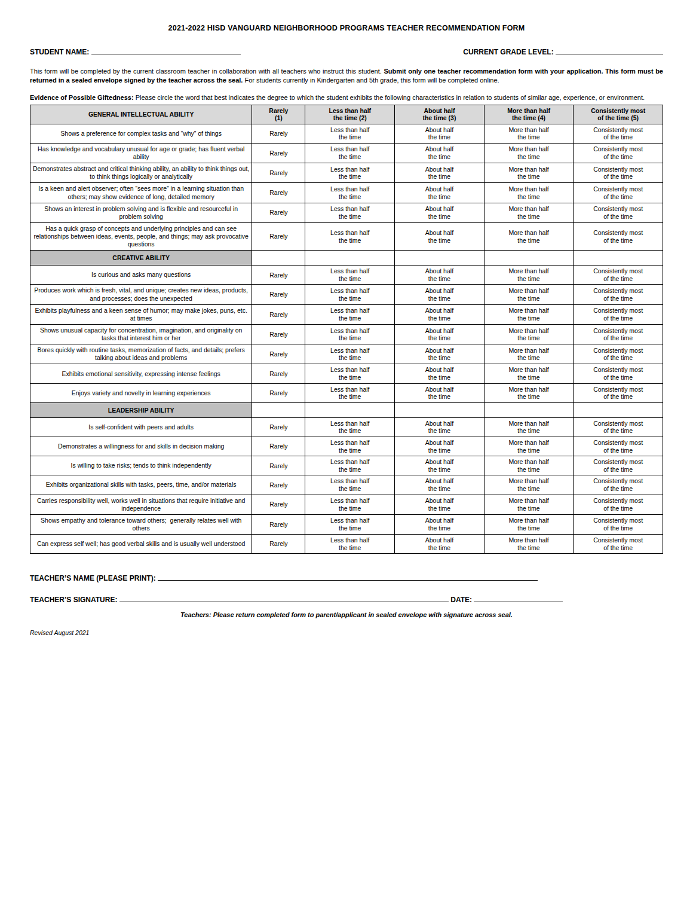2021-2022 HISD VANGUARD NEIGHBORHOOD PROGRAMS TEACHER RECOMMENDATION FORM
STUDENT NAME:
CURRENT GRADE LEVEL:
This form will be completed by the current classroom teacher in collaboration with all teachers who instruct this student. Submit only one teacher recommendation form with your application. This form must be returned in a sealed envelope signed by the teacher across the seal. For students currently in Kindergarten and 5th grade, this form will be completed online.
Evidence of Possible Giftedness: Please circle the word that best indicates the degree to which the student exhibits the following characteristics in relation to students of similar age, experience, or environment.
| GENERAL INTELLECTUAL ABILITY | Rarely (1) | Less than half the time (2) | About half the time (3) | More than half the time (4) | Consistently most of the time (5) |
| --- | --- | --- | --- | --- | --- |
| Shows a preference for complex tasks and “why” of things | Rarely | Less than half the time | About half the time | More than half the time | Consistently most of the time |
| Has knowledge and vocabulary unusual for age or grade; has fluent verbal ability | Rarely | Less than half the time | About half the time | More than half the time | Consistently most of the time |
| Demonstrates abstract and critical thinking ability, an ability to think things out, to think things logically or analytically | Rarely | Less than half the time | About half the time | More than half the time | Consistently most of the time |
| Is a keen and alert observer; often “sees more” in a learning situation than others; may show evidence of long, detailed memory | Rarely | Less than half the time | About half the time | More than half the time | Consistently most of the time |
| Shows an interest in problem solving and is flexible and resourceful in problem solving | Rarely | Less than half the time | About half the time | More than half the time | Consistently most of the time |
| Has a quick grasp of concepts and underlying principles and can see relationships between ideas, events, people, and things; may ask provocative questions | Rarely | Less than half the time | About half the time | More than half the time | Consistently most of the time |
| CREATIVE ABILITY | | | | | |
| Is curious and asks many questions | Rarely | Less than half the time | About half the time | More than half the time | Consistently most of the time |
| Produces work which is fresh, vital, and unique; creates new ideas, products, and processes; does the unexpected | Rarely | Less than half the time | About half the time | More than half the time | Consistently most of the time |
| Exhibits playfulness and a keen sense of humor; may make jokes, puns, etc. at times | Rarely | Less than half the time | About half the time | More than half the time | Consistently most of the time |
| Shows unusual capacity for concentration, imagination, and originality on tasks that interest him or her | Rarely | Less than half the time | About half the time | More than half the time | Consistently most of the time |
| Bores quickly with routine tasks, memorization of facts, and details; prefers talking about ideas and problems | Rarely | Less than half the time | About half the time | More than half the time | Consistently most of the time |
| Exhibits emotional sensitivity, expressing intense feelings | Rarely | Less than half the time | About half the time | More than half the time | Consistently most of the time |
| Enjoys variety and novelty in learning experiences | Rarely | Less than half the time | About half the time | More than half the time | Consistently most of the time |
| LEADERSHIP ABILITY | | | | | |
| Is self-confident with peers and adults | Rarely | Less than half the time | About half the time | More than half the time | Consistently most of the time |
| Demonstrates a willingness for and skills in decision making | Rarely | Less than half the time | About half the time | More than half the time | Consistently most of the time |
| Is willing to take risks; tends to think independently | Rarely | Less than half the time | About half the time | More than half the time | Consistently most of the time |
| Exhibits organizational skills with tasks, peers, time, and/or materials | Rarely | Less than half the time | About half the time | More than half the time | Consistently most of the time |
| Carries responsibility well, works well in situations that require initiative and independence | Rarely | Less than half the time | About half the time | More than half the time | Consistently most of the time |
| Shows empathy and tolerance toward others; generally relates well with others | Rarely | Less than half the time | About half the time | More than half the time | Consistently most of the time |
| Can express self well; has good verbal skills and is usually well understood | Rarely | Less than half the time | About half the time | More than half the time | Consistently most of the time |
TEACHER’S NAME (PLEASE PRINT):
TEACHER’S SIGNATURE: DATE:
Teachers: Please return completed form to parent/applicant in sealed envelope with signature across seal.
Revised August 2021